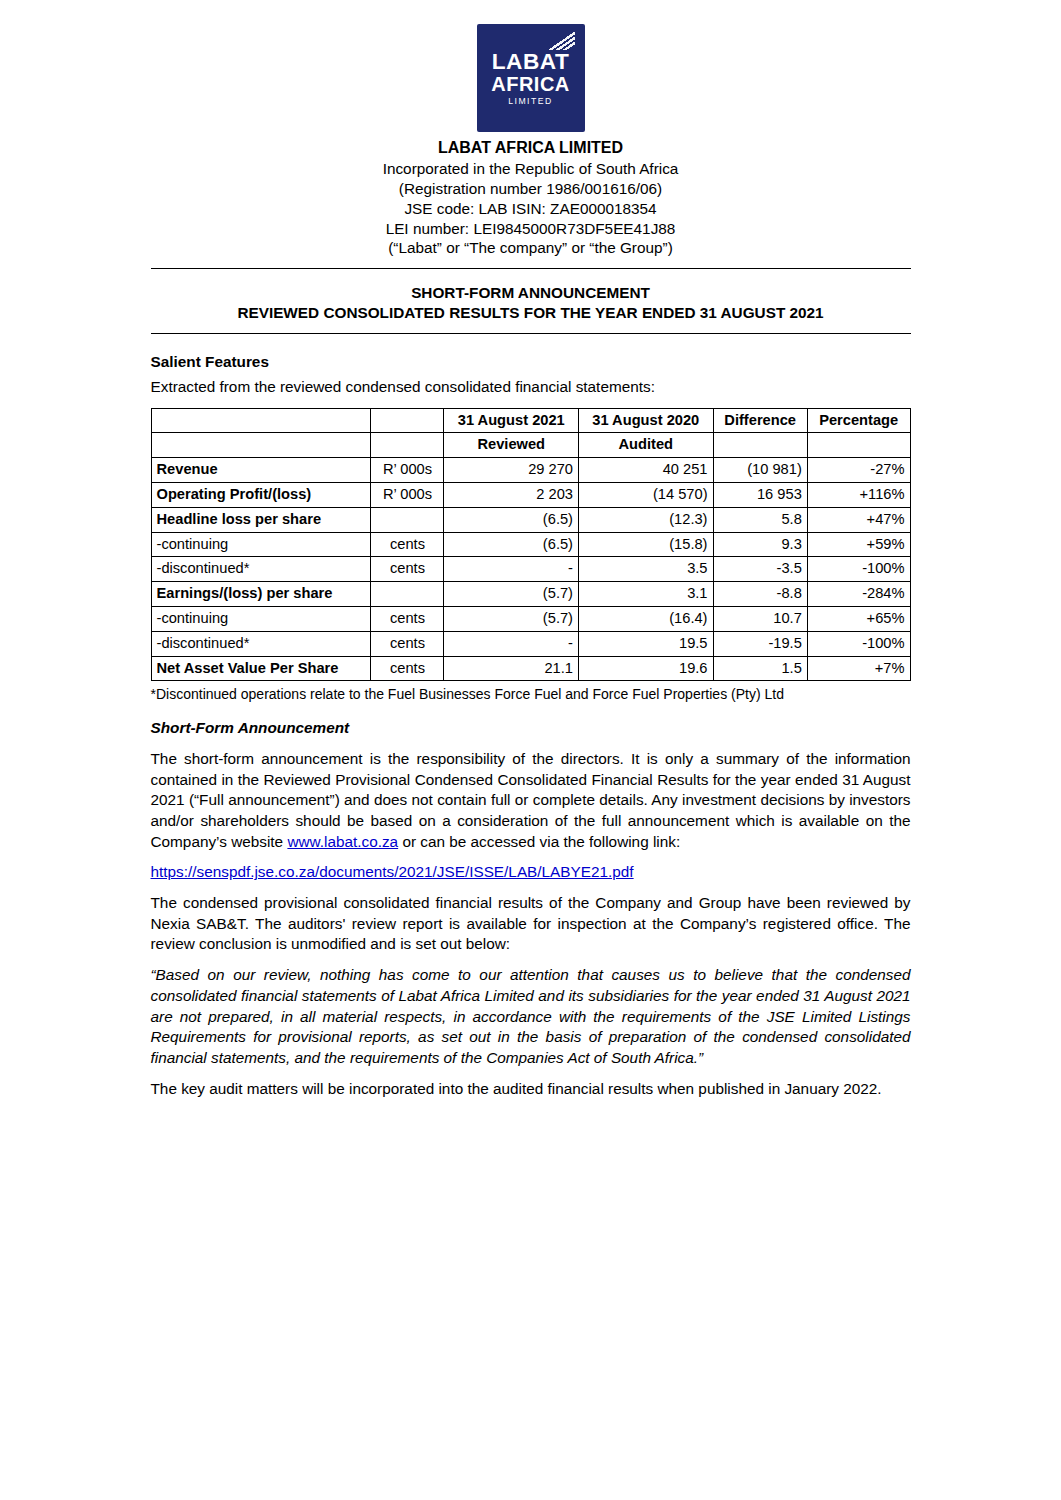LABAT AFRICA LIMITED
LABAT AFRICA LIMITED
Incorporated in the Republic of South Africa
(Registration number 1986/001616/06)
JSE code: LAB ISIN: ZAE000018354
LEI number: LEI9845000R73DF5EE41J88
(“Labat” or “The company” or “the Group”)
SHORT-FORM ANNOUNCEMENT
REVIEWED CONSOLIDATED RESULTS FOR THE YEAR ENDED 31 AUGUST 2021
Salient Features
Extracted from the reviewed condensed consolidated financial statements:
| | | 31 August 2021 | 31 August 2020 | Difference | Percentage |
| --- | --- | --- | --- | --- | --- |
| | | Reviewed | Audited | | |
| Revenue | R’ 000s | 29 270 | 40 251 | (10 981) | -27% |
| Operating Profit/(loss) | R’ 000s | 2 203 | (14 570) | 16 953 | +116% |
| Headline loss per share | | (6.5) | (12.3) | 5.8 | +47% |
| -continuing | cents | (6.5) | (15.8) | 9.3 | +59% |
| -discontinued* | cents | - | 3.5 | -3.5 | -100% |
| Earnings/(loss) per share | | (5.7) | 3.1 | -8.8 | -284% |
| -continuing | cents | (5.7) | (16.4) | 10.7 | +65% |
| -discontinued* | cents | - | 19.5 | -19.5 | -100% |
| Net Asset Value Per Share | cents | 21.1 | 19.6 | 1.5 | +7% |
*Discontinued operations relate to the Fuel Businesses Force Fuel and Force Fuel Properties (Pty) Ltd
Short-Form Announcement
The short-form announcement is the responsibility of the directors. It is only a summary of the information contained in the Reviewed Provisional Condensed Consolidated Financial Results for the year ended 31 August 2021 (“Full announcement”) and does not contain full or complete details. Any investment decisions by investors and/or shareholders should be based on a consideration of the full announcement which is available on the Company’s website www.labat.co.za or can be accessed via the following link:
https://senspdf.jse.co.za/documents/2021/JSE/ISSE/LAB/LABYE21.pdf
The condensed provisional consolidated financial results of the Company and Group have been reviewed by Nexia SAB&T. The auditors' review report is available for inspection at the Company’s registered office. The review conclusion is unmodified and is set out below:
“Based on our review, nothing has come to our attention that causes us to believe that the condensed consolidated financial statements of Labat Africa Limited and its subsidiaries for the year ended 31 August 2021 are not prepared, in all material respects, in accordance with the requirements of the JSE Limited Listings Requirements for provisional reports, as set out in the basis of preparation of the condensed consolidated financial statements, and the requirements of the Companies Act of South Africa.”
The key audit matters will be incorporated into the audited financial results when published in January 2022.